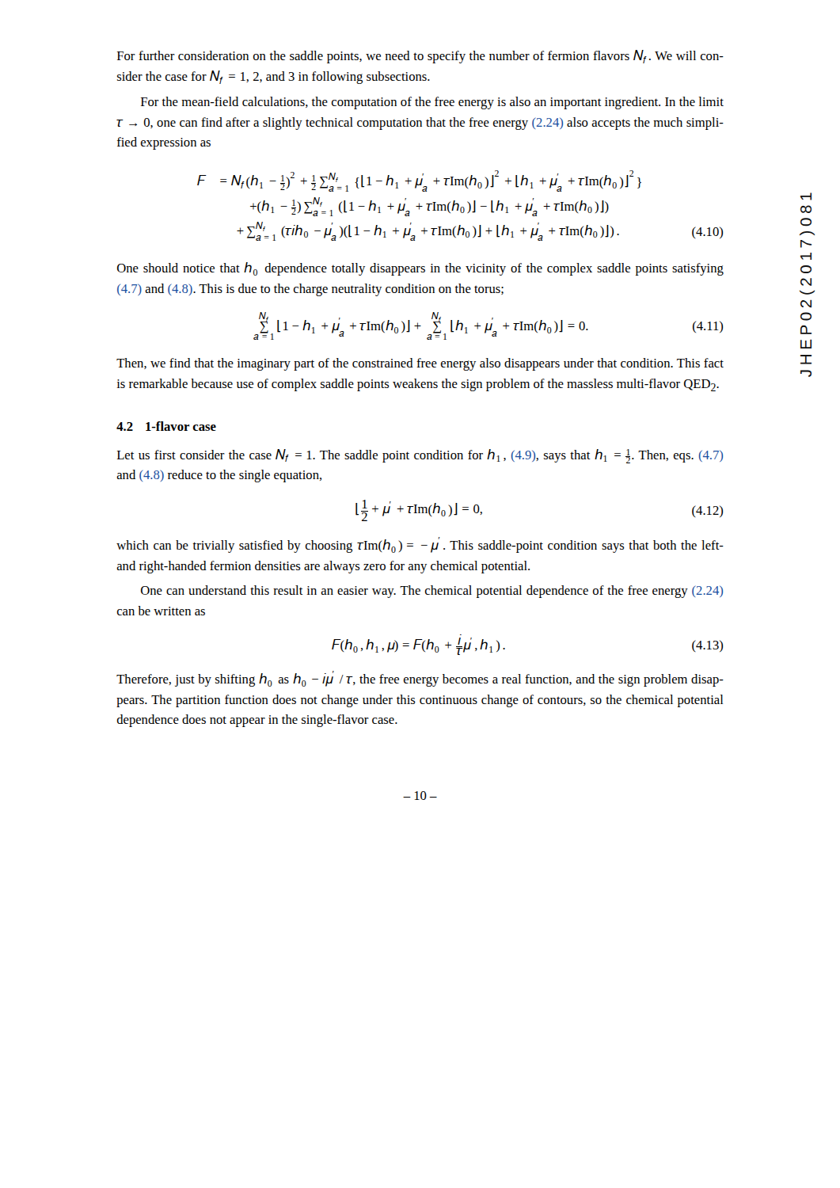JHEP02(2017)081
For further consideration on the saddle points, we need to specify the number of fermion flavors Nf. We will consider the case for Nf=1, 2, and 3 in following subsections.
For the mean-field calculations, the computation of the free energy is also an important ingredient. In the limit τ→0, one can find after a slightly technical computation that the free energy (2.24) also accepts the much simplified expression as
F = Nf (h1−12) 2 + 12 ∑ a=1 Nf { ⌊1−h1+μa′+τIm(h0)⌋ 2 + ⌊h1+μa′+τIm(h0)⌋ 2 } + (h1−12) ∑ a=1 Nf ( ⌊1−h1+μa′+τIm(h0)⌋ − ⌊h1+μa′+τIm(h0)⌋ ) + ∑ a=1 Nf (τih0−μa′) ( ⌊1−h1+μa′+τIm(h0)⌋ + ⌊h1+μa′+τIm(h0)⌋ ) . (4.10)
One should notice that h0 dependence totally disappears in the vicinity of the complex saddle points satisfying (4.7) and (4.8). This is due to the charge neutrality condition on the torus;
∑ a=1 Nf ⌊1−h1+μa′+τIm(h0)⌋ + ∑ a=1 Nf ⌊h1+μa′+τIm(h0)⌋ =0. (4.11)
Then, we find that the imaginary part of the constrained free energy also disappears under that condition. This fact is remarkable because use of complex saddle points weakens the sign problem of the massless multi-flavor QED2.
4.21-flavor case
Let us first consider the case Nf=1. The saddle point condition for h1, (4.9), says that h1=12. Then, eqs. (4.7) and (4.8) reduce to the single equation,
⌊ 12 +μ′ +τIm(h0) ⌋ =0, (4.12)
which can be trivially satisfied by choosing τIm(h0)=−μ′. This saddle-point condition says that both the left- and right-handed fermion densities are always zero for any chemical potential.
One can understand this result in an easier way. The chemical potential dependence of the free energy (2.24) can be written as
F(h0,h1,μ) = F ( h0 + iτ μ′ , h1 ) . (4.13)
Therefore, just by shifting h0 as h0−iμ′/τ, the free energy becomes a real function, and the sign problem disappears. The partition function does not change under this continuous change of contours, so the chemical potential dependence does not appear in the single-flavor case.
– 10 –